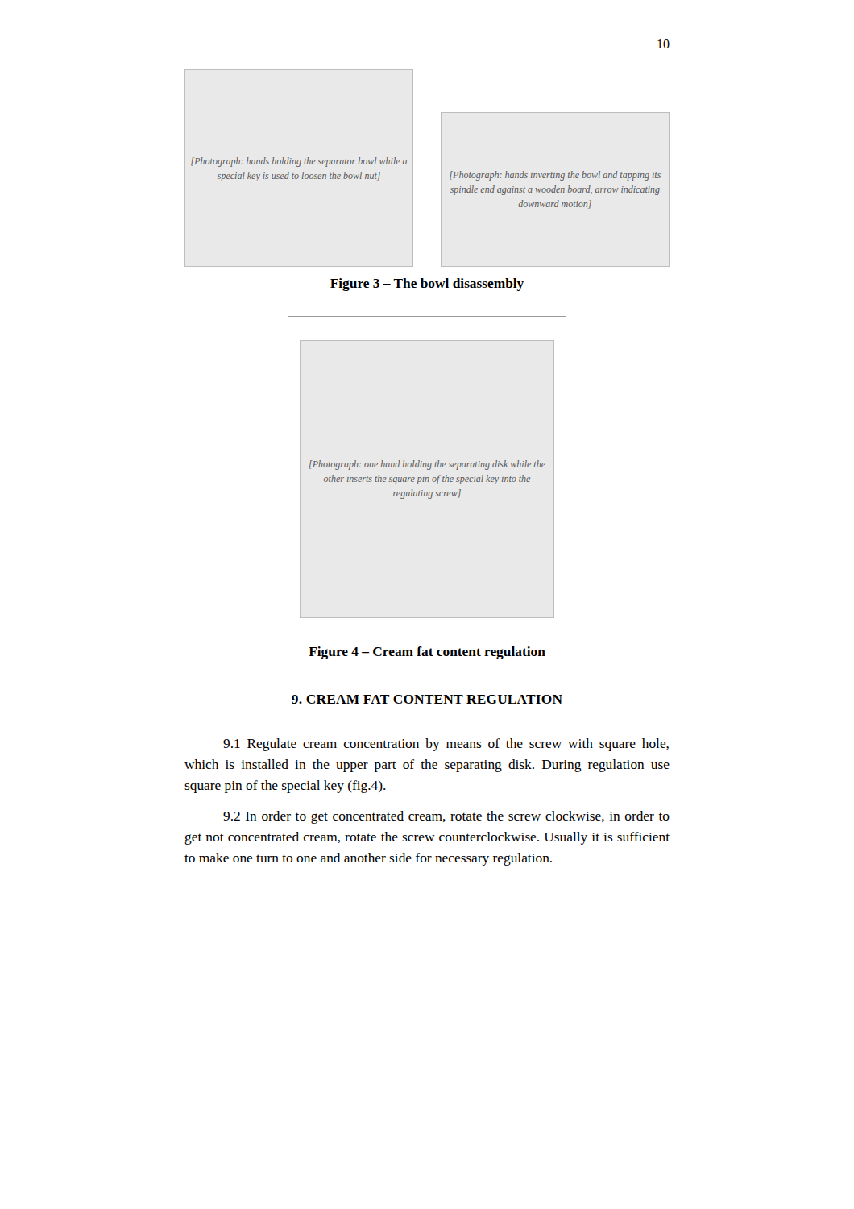10
[Photograph: hands holding the separator bowl while a special key is used to loosen the bowl nut]
[Photograph: hands inverting the bowl and tapping its spindle end against a wooden board, arrow indicating downward motion]
Figure 3 – The bowl disassembly
[Photograph: one hand holding the separating disk while the other inserts the square pin of the special key into the regulating screw]
Figure 4 – Cream fat content regulation
9. CREAM FAT CONTENT REGULATION
9.1 Regulate cream concentration by means of the screw with square hole, which is installed in the upper part of the separating disk. During regulation use square pin of the special key (fig.4).
9.2 In order to get concentrated cream, rotate the screw clockwise, in order to get not concentrated cream, rotate the screw counterclockwise. Usually it is sufficient to make one turn to one and another side for necessary regulation.